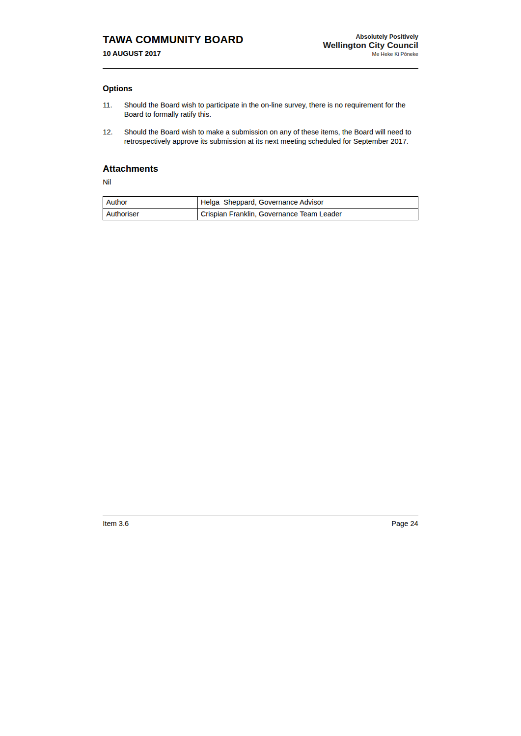TAWA COMMUNITY BOARD
10 AUGUST 2017
Absolutely Positively
Wellington City Council
Me Heke Ki Pōneke
Options
11. Should the Board wish to participate in the on-line survey, there is no requirement for the Board to formally ratify this.
12. Should the Board wish to make a submission on any of these items, the Board will need to retrospectively approve its submission at its next meeting scheduled for September 2017.
Attachments
Nil
| Author | Helga Sheppard, Governance Advisor |
| Authoriser | Crispian Franklin, Governance Team Leader |
Item 3.6 Page 24